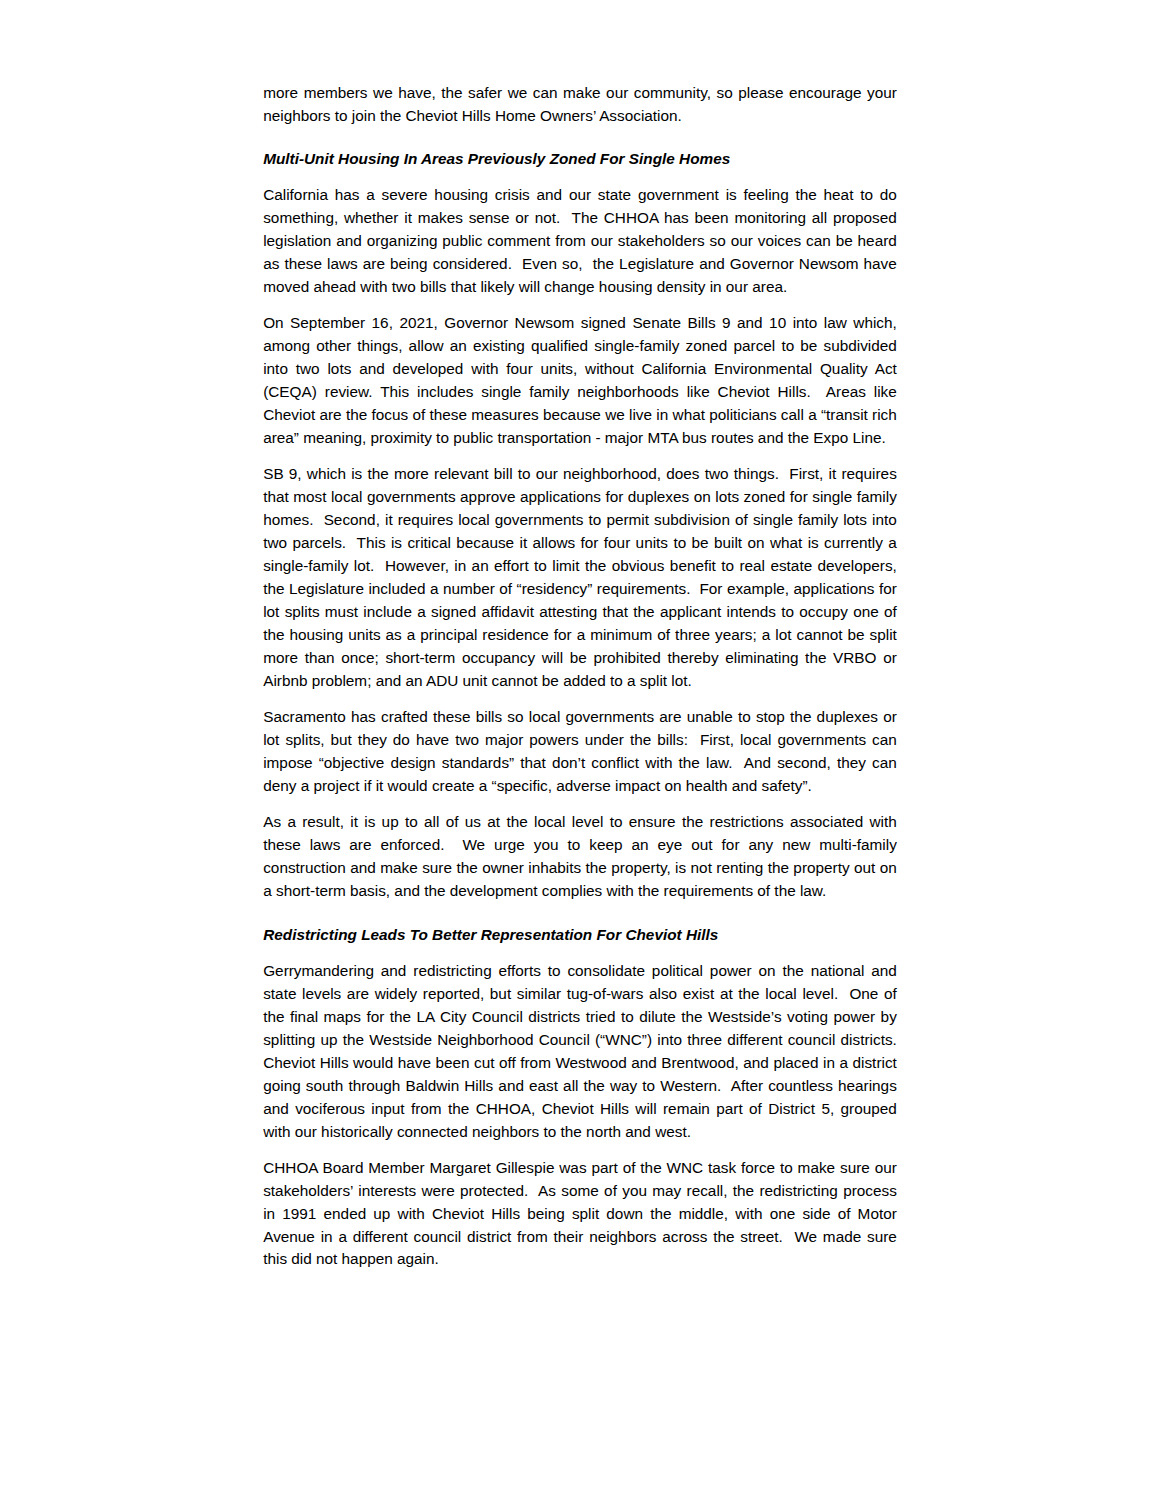more members we have, the safer we can make our community, so please encourage your neighbors to join the Cheviot Hills Home Owners’ Association.
Multi-Unit Housing In Areas Previously Zoned For Single Homes
California has a severe housing crisis and our state government is feeling the heat to do something, whether it makes sense or not. The CHHOA has been monitoring all proposed legislation and organizing public comment from our stakeholders so our voices can be heard as these laws are being considered. Even so, the Legislature and Governor Newsom have moved ahead with two bills that likely will change housing density in our area.
On September 16, 2021, Governor Newsom signed Senate Bills 9 and 10 into law which, among other things, allow an existing qualified single-family zoned parcel to be subdivided into two lots and developed with four units, without California Environmental Quality Act (CEQA) review. This includes single family neighborhoods like Cheviot Hills. Areas like Cheviot are the focus of these measures because we live in what politicians call a “transit rich area” meaning, proximity to public transportation - major MTA bus routes and the Expo Line.
SB 9, which is the more relevant bill to our neighborhood, does two things. First, it requires that most local governments approve applications for duplexes on lots zoned for single family homes. Second, it requires local governments to permit subdivision of single family lots into two parcels. This is critical because it allows for four units to be built on what is currently a single-family lot. However, in an effort to limit the obvious benefit to real estate developers, the Legislature included a number of “residency” requirements. For example, applications for lot splits must include a signed affidavit attesting that the applicant intends to occupy one of the housing units as a principal residence for a minimum of three years; a lot cannot be split more than once; short-term occupancy will be prohibited thereby eliminating the VRBO or Airbnb problem; and an ADU unit cannot be added to a split lot.
Sacramento has crafted these bills so local governments are unable to stop the duplexes or lot splits, but they do have two major powers under the bills: First, local governments can impose “objective design standards” that don’t conflict with the law. And second, they can deny a project if it would create a “specific, adverse impact on health and safety”.
As a result, it is up to all of us at the local level to ensure the restrictions associated with these laws are enforced. We urge you to keep an eye out for any new multi-family construction and make sure the owner inhabits the property, is not renting the property out on a short-term basis, and the development complies with the requirements of the law.
Redistricting Leads To Better Representation For Cheviot Hills
Gerrymandering and redistricting efforts to consolidate political power on the national and state levels are widely reported, but similar tug-of-wars also exist at the local level. One of the final maps for the LA City Council districts tried to dilute the Westside’s voting power by splitting up the Westside Neighborhood Council (“WNC”) into three different council districts. Cheviot Hills would have been cut off from Westwood and Brentwood, and placed in a district going south through Baldwin Hills and east all the way to Western. After countless hearings and vociferous input from the CHHOA, Cheviot Hills will remain part of District 5, grouped with our historically connected neighbors to the north and west.
CHHOA Board Member Margaret Gillespie was part of the WNC task force to make sure our stakeholders’ interests were protected. As some of you may recall, the redistricting process in 1991 ended up with Cheviot Hills being split down the middle, with one side of Motor Avenue in a different council district from their neighbors across the street. We made sure this did not happen again.